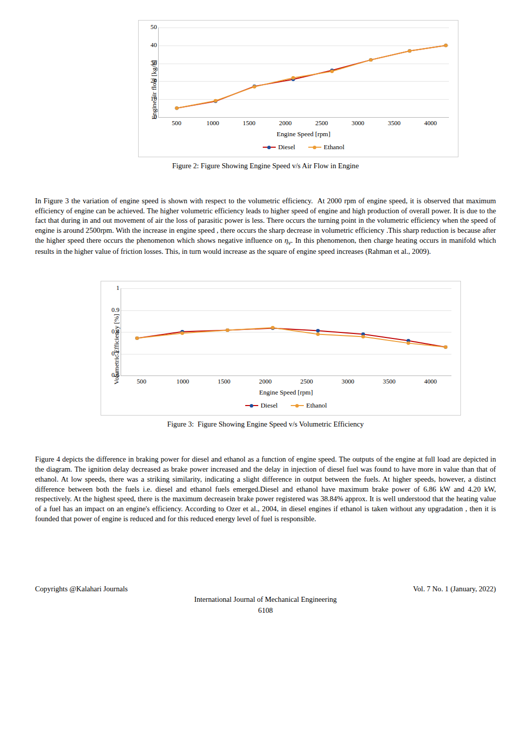Engine air flow [kg/h]
50
40
30
20
10
0
500100015002000 2500300035004000
Engine Speed [rpm]
Diesel
Ethanol
Figure 2: Figure Showing Engine Speed v/s Air Flow in Engine
In Figure 3 the variation of engine speed is shown with respect to the volumetric efficiency. At 2000 rpm of engine speed, it is observed that maximum efficiency of engine can be achieved. The higher volumetric efficiency leads to higher speed of engine and high production of overall power. It is due to the fact that during in and out movement of air the loss of parasitic power is less. There occurs the turning point in the volumetric efficiency when the speed of engine is around 2500rpm. With the increase in engine speed , there occurs the sharp decrease in volumetric efficiency .This sharp reduction is because after the higher speed there occurs the phenomenon which shows negative influence on ηv. In this phenomenon, then charge heating occurs in manifold which results in the higher value of friction losses. This, in turn would increase as the square of engine speed increases (Rahman et al., 2009).
Volumetric Efficiency [%]
1
0.9
0.8
0.7
0.6
500100015002000 2500300035004000
Engine Speed [rpm]
Diesel
Ethanol
Figure 3: Figure Showing Engine Speed v/s Volumetric Efficiency
Figure 4 depicts the difference in braking power for diesel and ethanol as a function of engine speed. The outputs of the engine at full load are depicted in the diagram. The ignition delay decreased as brake power increased and the delay in injection of diesel fuel was found to have more in value than that of ethanol. At low speeds, there was a striking similarity, indicating a slight difference in output between the fuels. At higher speeds, however, a distinct difference between both the fuels i.e. diesel and ethanol fuels emerged.Diesel and ethanol have maximum brake power of 6.86 kW and 4.20 kW, respectively. At the highest speed, there is the maximum decreasein brake power registered was 38.84% approx. It is well understood that the heating value of a fuel has an impact on an engine's efficiency. According to Ozer et al., 2004, in diesel engines if ethanol is taken without any upgradation , then it is founded that power of engine is reduced and for this reduced energy level of fuel is responsible.
Copyrights @Kalahari Journals Vol. 7 No. 1 (January, 2022)
International Journal of Mechanical Engineering
6108